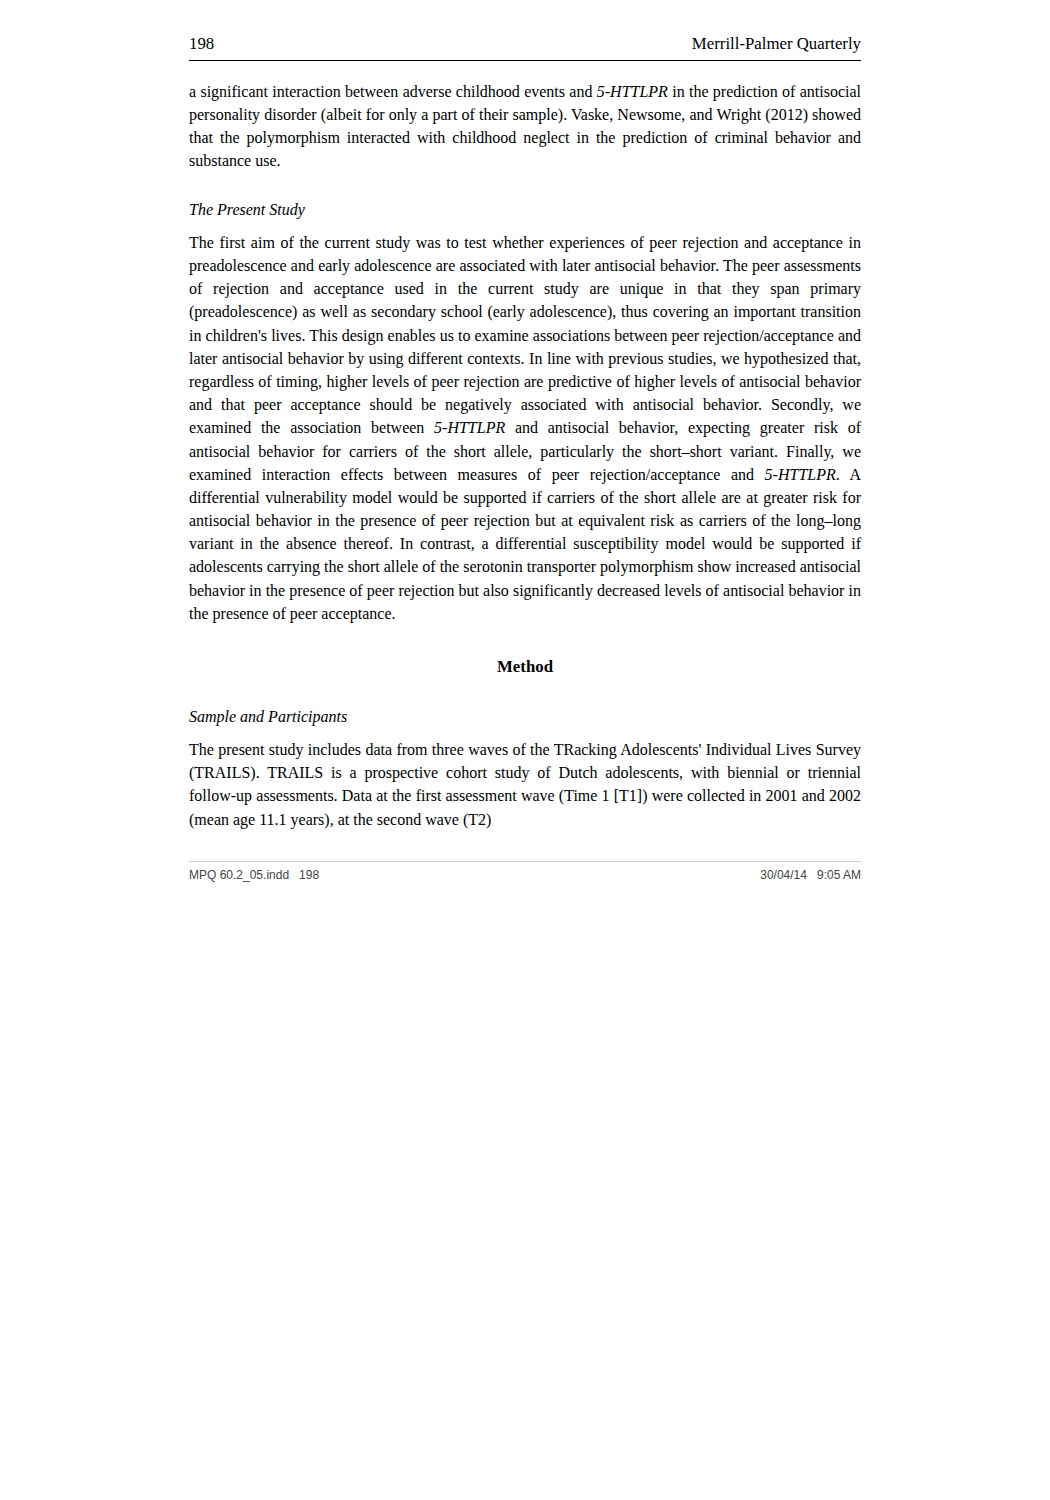198 Merrill-Palmer Quarterly
a significant interaction between adverse childhood events and 5-HTTLPR in the prediction of antisocial personality disorder (albeit for only a part of their sample). Vaske, Newsome, and Wright (2012) showed that the polymorphism interacted with childhood neglect in the prediction of criminal behavior and substance use.
The Present Study
The first aim of the current study was to test whether experiences of peer rejection and acceptance in preadolescence and early adolescence are associated with later antisocial behavior. The peer assessments of rejection and acceptance used in the current study are unique in that they span primary (preadolescence) as well as secondary school (early adolescence), thus covering an important transition in children's lives. This design enables us to examine associations between peer rejection/acceptance and later antisocial behavior by using different contexts. In line with previous studies, we hypothesized that, regardless of timing, higher levels of peer rejection are predictive of higher levels of antisocial behavior and that peer acceptance should be negatively associated with antisocial behavior. Secondly, we examined the association between 5-HTTLPR and antisocial behavior, expecting greater risk of antisocial behavior for carriers of the short allele, particularly the short–short variant. Finally, we examined interaction effects between measures of peer rejection/acceptance and 5-HTTLPR. A differential vulnerability model would be supported if carriers of the short allele are at greater risk for antisocial behavior in the presence of peer rejection but at equivalent risk as carriers of the long–long variant in the absence thereof. In contrast, a differential susceptibility model would be supported if adolescents carrying the short allele of the serotonin transporter polymorphism show increased antisocial behavior in the presence of peer rejection but also significantly decreased levels of antisocial behavior in the presence of peer acceptance.
Method
Sample and Participants
The present study includes data from three waves of the TRacking Adolescents' Individual Lives Survey (TRAILS). TRAILS is a prospective cohort study of Dutch adolescents, with biennial or triennial follow-up assessments. Data at the first assessment wave (Time 1 [T1]) were collected in 2001 and 2002 (mean age 11.1 years), at the second wave (T2)
MPQ 60.2_05.indd 198 30/04/14 9:05 AM